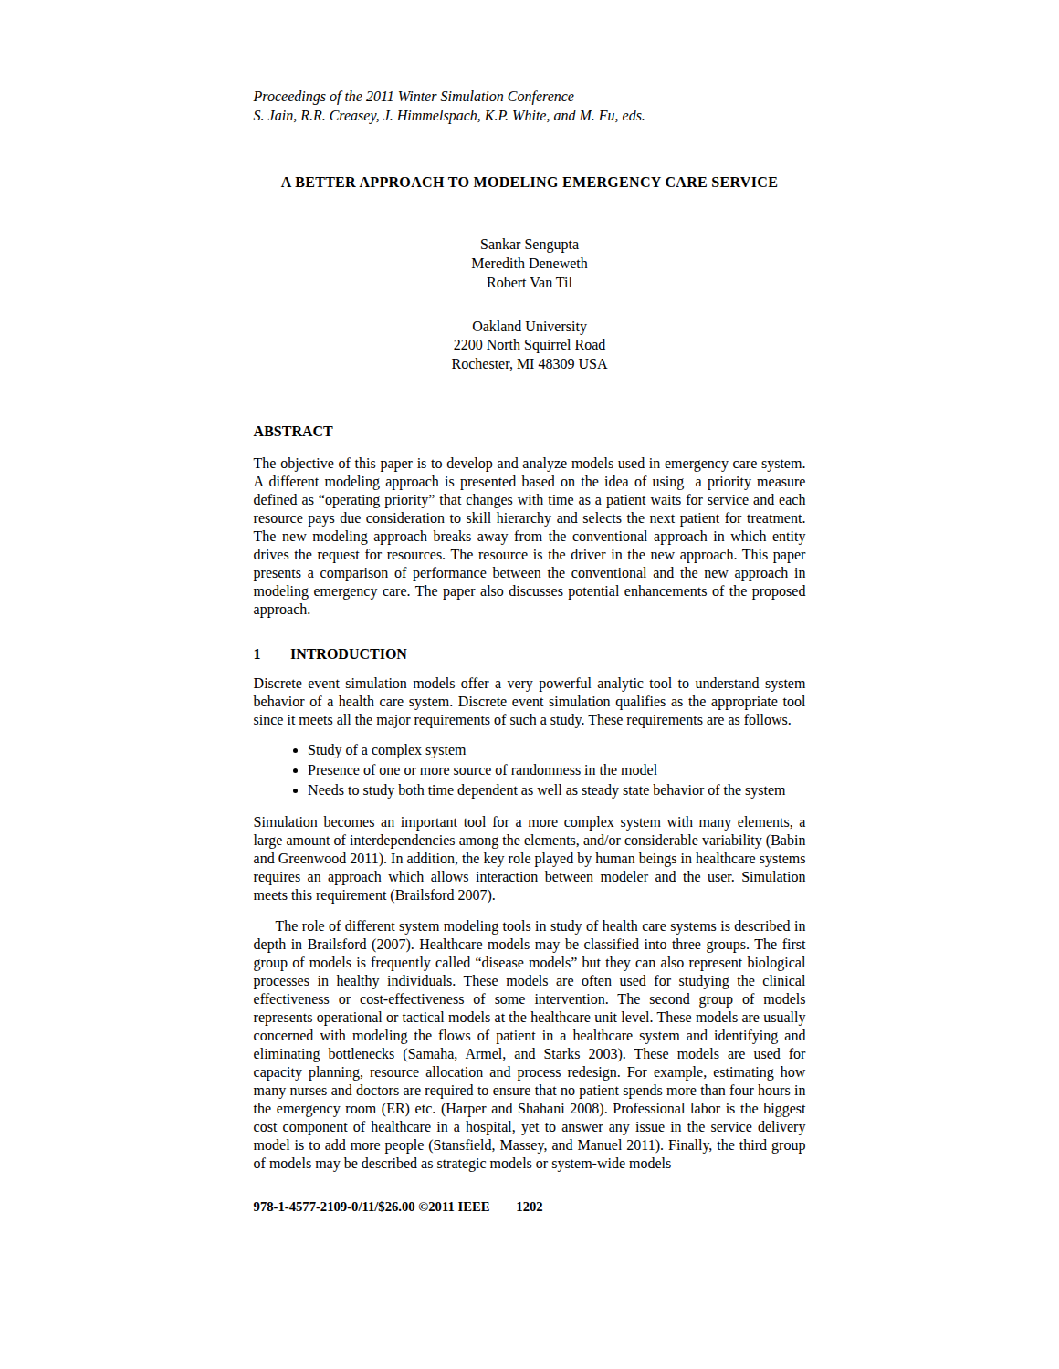Proceedings of the 2011 Winter Simulation Conference
S. Jain, R.R. Creasey, J. Himmelspach, K.P. White, and M. Fu, eds.
A Better Approach to Modeling Emergency Care Service
Sankar Sengupta
Meredith Deneweth
Robert Van Til
Oakland University
2200 North Squirrel Road
Rochester, MI 48309 USA
Abstract
The objective of this paper is to develop and analyze models used in emergency care system. A different modeling approach is presented based on the idea of using a priority measure defined as “operating priority” that changes with time as a patient waits for service and each resource pays due consideration to skill hierarchy and selects the next patient for treatment. The new modeling approach breaks away from the conventional approach in which entity drives the request for resources. The resource is the driver in the new approach. This paper presents a comparison of performance between the conventional and the new approach in modeling emergency care. The paper also discusses potential enhancements of the proposed approach.
1 Introduction
Discrete event simulation models offer a very powerful analytic tool to understand system behavior of a health care system. Discrete event simulation qualifies as the appropriate tool since it meets all the major requirements of such a study. These requirements are as follows.
Study of a complex system
Presence of one or more source of randomness in the model
Needs to study both time dependent as well as steady state behavior of the system
Simulation becomes an important tool for a more complex system with many elements, a large amount of interdependencies among the elements, and/or considerable variability (Babin and Greenwood 2011). In addition, the key role played by human beings in healthcare systems requires an approach which allows interaction between modeler and the user. Simulation meets this requirement (Brailsford 2007).
The role of different system modeling tools in study of health care systems is described in depth in Brailsford (2007). Healthcare models may be classified into three groups. The first group of models is frequently called “disease models” but they can also represent biological processes in healthy individuals. These models are often used for studying the clinical effectiveness or cost-effectiveness of some intervention. The second group of models represents operational or tactical models at the healthcare unit level. These models are usually concerned with modeling the flows of patient in a healthcare system and identifying and eliminating bottlenecks (Samaha, Armel, and Starks 2003). These models are used for capacity planning, resource allocation and process redesign. For example, estimating how many nurses and doctors are required to ensure that no patient spends more than four hours in the emergency room (ER) etc. (Harper and Shahani 2008). Professional labor is the biggest cost component of healthcare in a hospital, yet to answer any issue in the service delivery model is to add more people (Stansfield, Massey, and Manuel 2011). Finally, the third group of models may be described as strategic models or system-wide models
978-1-4577-2109-0/11/$26.00 ©2011 IEEE 1202